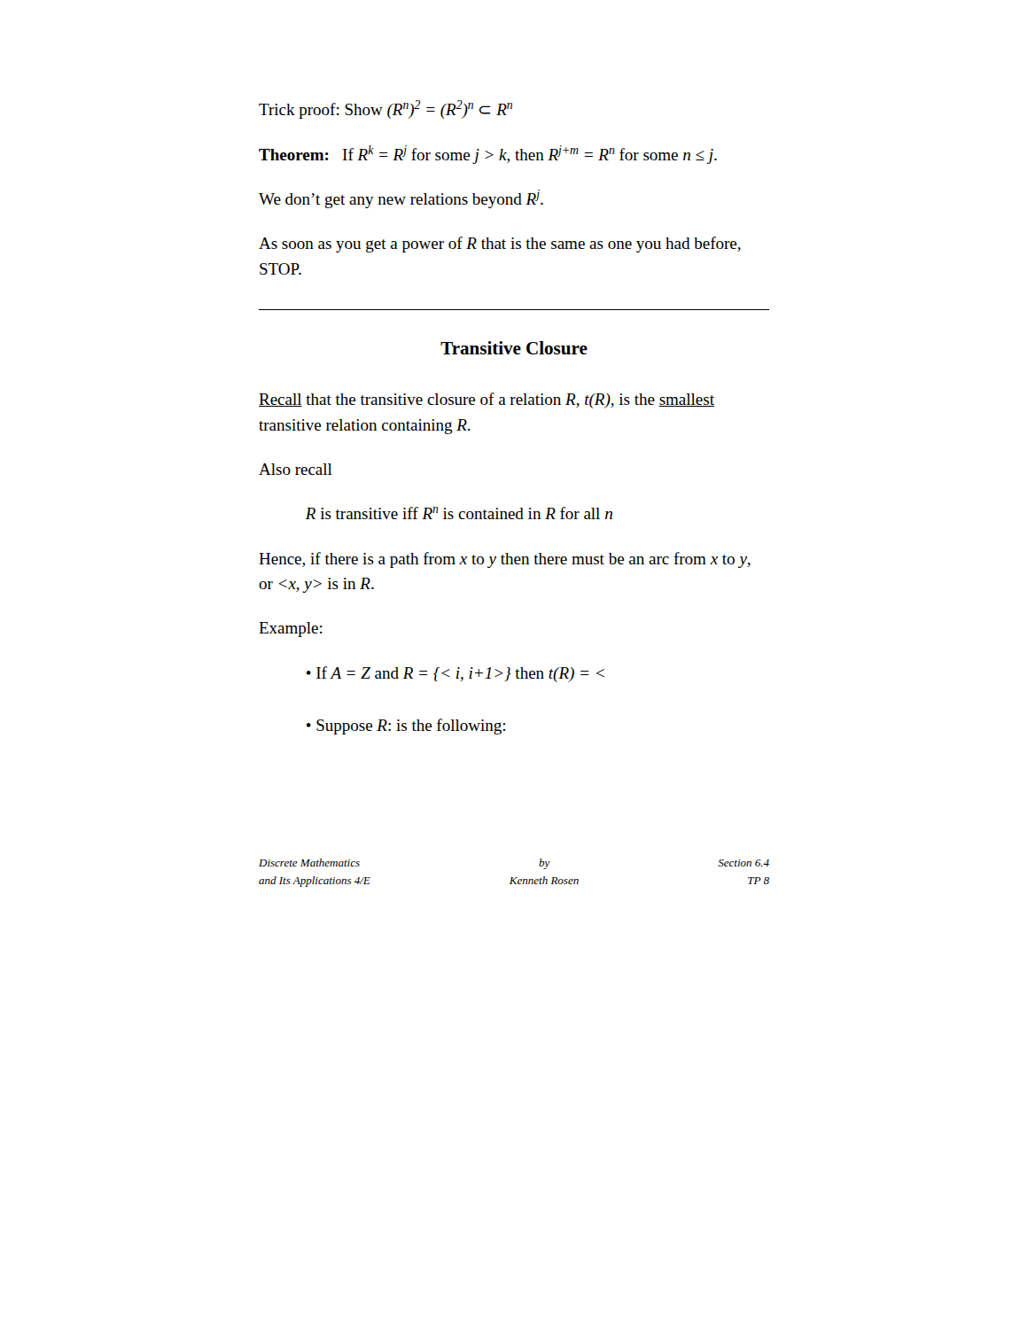Trick proof: Show (Rn)2 = (R2)n ⊂ Rn
Theorem: If Rk = Rj for some j > k, then Rj+m = Rn for some n ≤ j.
We don’t get any new relations beyond Rj.
As soon as you get a power of R that is the same as one you had before, STOP.
Transitive Closure
Recall that the transitive closure of a relation R, t(R), is the smallest transitive relation containing R.
Also recall
R is transitive iff Rn is contained in R for all n
Hence, if there is a path from x to y then there must be an arc from x to y, or <x, y> is in R.
Example:
• If A = Z and R = {< i, i+1>} then t(R) = <
• Suppose R: is the following:
Discrete Mathematics
and Its Applications 4/E
by
Kenneth Rosen
Section 6.4
TP 8